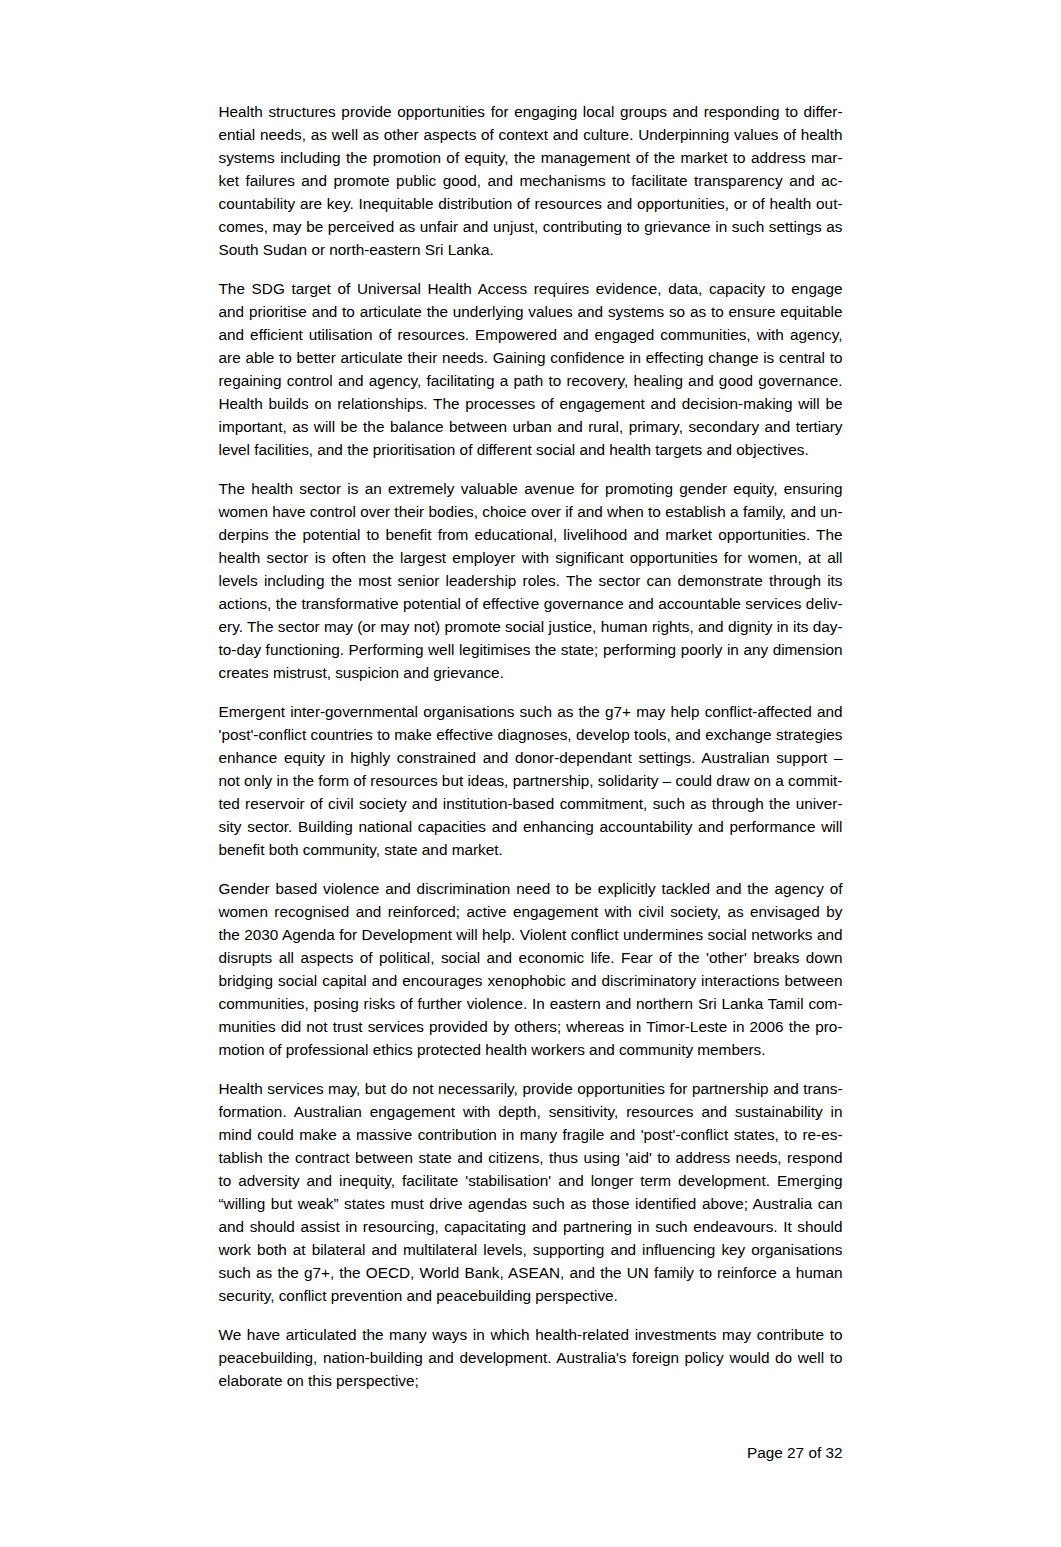Health structures provide opportunities for engaging local groups and responding to differential needs, as well as other aspects of context and culture. Underpinning values of health systems including the promotion of equity, the management of the market to address market failures and promote public good, and mechanisms to facilitate transparency and accountability are key. Inequitable distribution of resources and opportunities, or of health outcomes, may be perceived as unfair and unjust, contributing to grievance in such settings as South Sudan or north-eastern Sri Lanka.
The SDG target of Universal Health Access requires evidence, data, capacity to engage and prioritise and to articulate the underlying values and systems so as to ensure equitable and efficient utilisation of resources. Empowered and engaged communities, with agency, are able to better articulate their needs. Gaining confidence in effecting change is central to regaining control and agency, facilitating a path to recovery, healing and good governance. Health builds on relationships. The processes of engagement and decision-making will be important, as will be the balance between urban and rural, primary, secondary and tertiary level facilities, and the prioritisation of different social and health targets and objectives.
The health sector is an extremely valuable avenue for promoting gender equity, ensuring women have control over their bodies, choice over if and when to establish a family, and underpins the potential to benefit from educational, livelihood and market opportunities. The health sector is often the largest employer with significant opportunities for women, at all levels including the most senior leadership roles. The sector can demonstrate through its actions, the transformative potential of effective governance and accountable services delivery. The sector may (or may not) promote social justice, human rights, and dignity in its day-to-day functioning. Performing well legitimises the state; performing poorly in any dimension creates mistrust, suspicion and grievance.
Emergent inter-governmental organisations such as the g7+ may help conflict-affected and 'post'-conflict countries to make effective diagnoses, develop tools, and exchange strategies enhance equity in highly constrained and donor-dependant settings. Australian support – not only in the form of resources but ideas, partnership, solidarity – could draw on a committed reservoir of civil society and institution-based commitment, such as through the university sector. Building national capacities and enhancing accountability and performance will benefit both community, state and market.
Gender based violence and discrimination need to be explicitly tackled and the agency of women recognised and reinforced; active engagement with civil society, as envisaged by the 2030 Agenda for Development will help. Violent conflict undermines social networks and disrupts all aspects of political, social and economic life. Fear of the 'other' breaks down bridging social capital and encourages xenophobic and discriminatory interactions between communities, posing risks of further violence. In eastern and northern Sri Lanka Tamil communities did not trust services provided by others; whereas in Timor-Leste in 2006 the promotion of professional ethics protected health workers and community members.
Health services may, but do not necessarily, provide opportunities for partnership and transformation. Australian engagement with depth, sensitivity, resources and sustainability in mind could make a massive contribution in many fragile and 'post'-conflict states, to re-establish the contract between state and citizens, thus using 'aid' to address needs, respond to adversity and inequity, facilitate 'stabilisation' and longer term development. Emerging “willing but weak” states must drive agendas such as those identified above; Australia can and should assist in resourcing, capacitating and partnering in such endeavours. It should work both at bilateral and multilateral levels, supporting and influencing key organisations such as the g7+, the OECD, World Bank, ASEAN, and the UN family to reinforce a human security, conflict prevention and peacebuilding perspective.
We have articulated the many ways in which health-related investments may contribute to peacebuilding, nation-building and development. Australia's foreign policy would do well to elaborate on this perspective;
Page 27 of 32